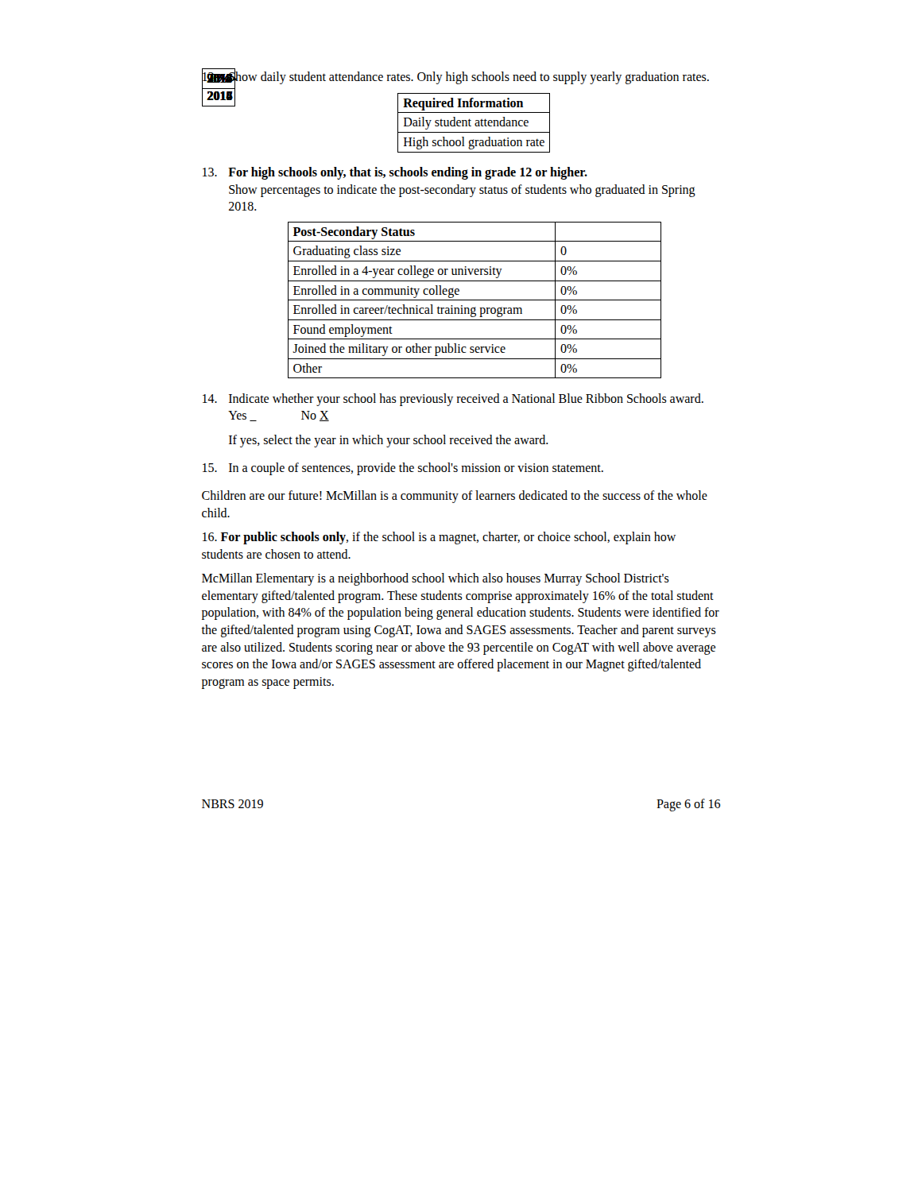12. Show daily student attendance rates. Only high schools need to supply yearly graduation rates.
| Required Information | 2017-2018 | 2016-2017 | 2015-2016 | 2014-2015 | 2013-2014 |
| --- | --- | --- | --- | --- | --- |
| Daily student attendance | 95% | 96% | 96% | 96% | 96% |
| High school graduation rate | 0% | 0% | 0% | 0% | 0% |
13. For high schools only, that is, schools ending in grade 12 or higher.
Show percentages to indicate the post-secondary status of students who graduated in Spring 2018.
| Post-Secondary Status | |
| --- | --- |
| Graduating class size | 0 |
| Enrolled in a 4-year college or university | 0% |
| Enrolled in a community college | 0% |
| Enrolled in career/technical training program | 0% |
| Found employment | 0% |
| Joined the military or other public service | 0% |
| Other | 0% |
14. Indicate whether your school has previously received a National Blue Ribbon Schools award.
Yes No X
If yes, select the year in which your school received the award.
15. In a couple of sentences, provide the school's mission or vision statement.
Children are our future! McMillan is a community of learners dedicated to the success of the whole child.
16. For public schools only, if the school is a magnet, charter, or choice school, explain how students are chosen to attend.
McMillan Elementary is a neighborhood school which also houses Murray School District's elementary gifted/talented program. These students comprise approximately 16% of the total student population, with 84% of the population being general education students. Students were identified for the gifted/talented program using CogAT, Iowa and SAGES assessments. Teacher and parent surveys are also utilized. Students scoring near or above the 93 percentile on CogAT with well above average scores on the Iowa and/or SAGES assessment are offered placement in our Magnet gifted/talented program as space permits.
NBRS 2019 Page 6 of 16